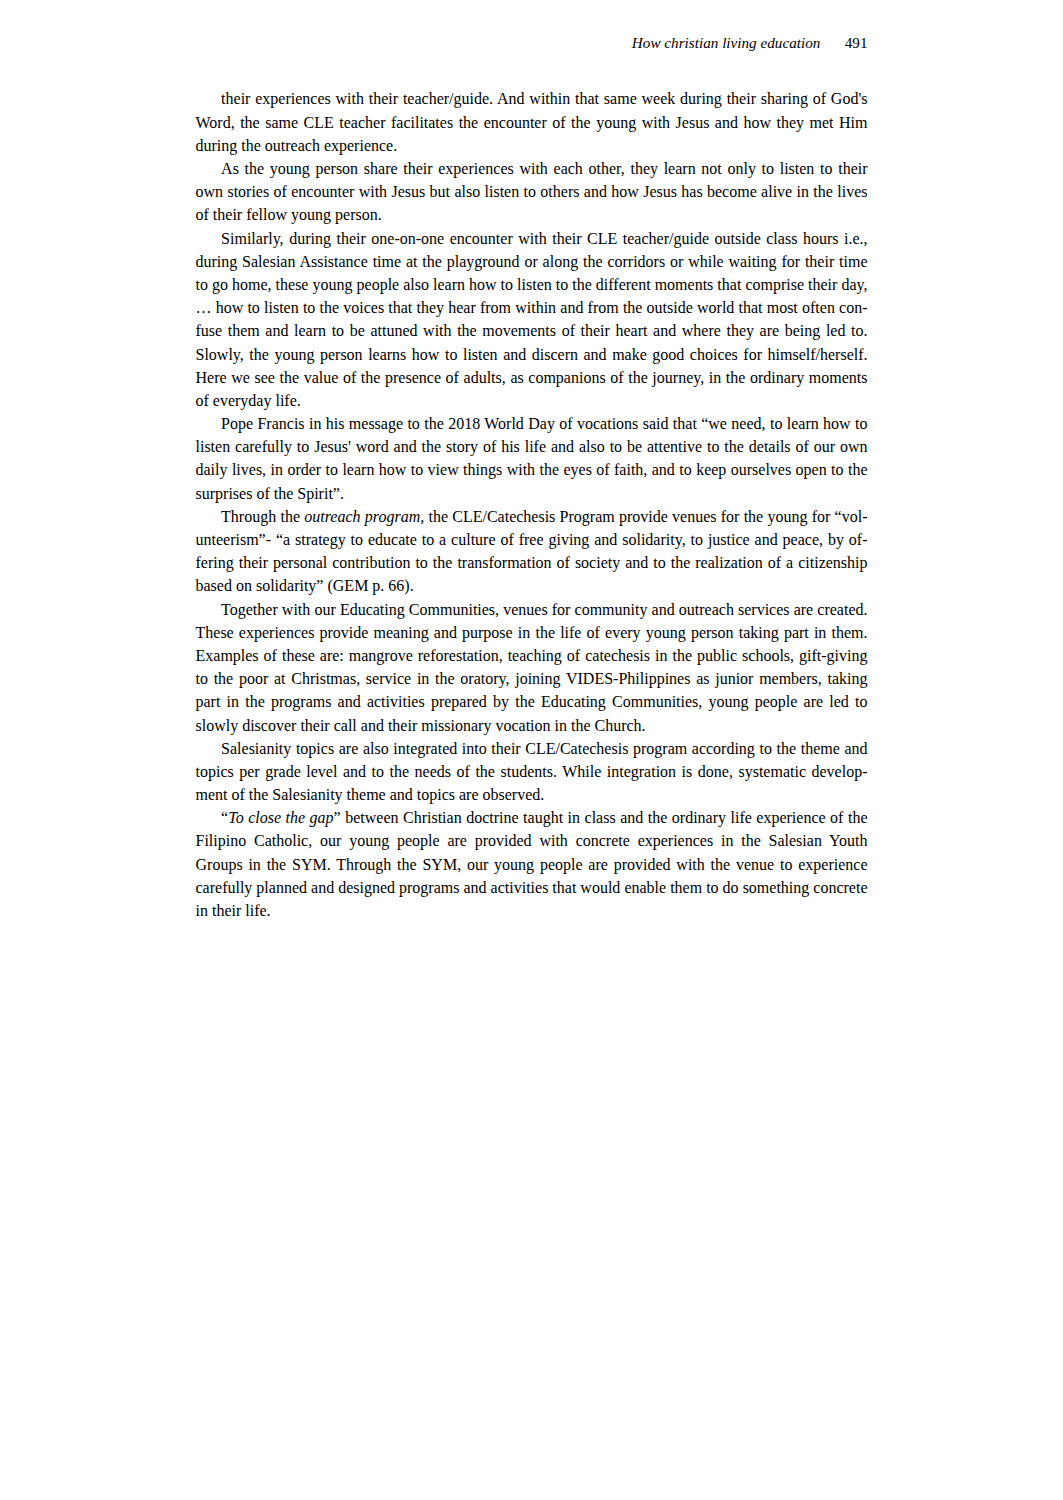How christian living education 491
their experiences with their teacher/guide. And within that same week during their sharing of God's Word, the same CLE teacher facilitates the encounter of the young with Jesus and how they met Him during the outreach experience.
As the young person share their experiences with each other, they learn not only to listen to their own stories of encounter with Jesus but also listen to others and how Jesus has become alive in the lives of their fellow young person.
Similarly, during their one-on-one encounter with their CLE teacher/guide outside class hours i.e., during Salesian Assistance time at the playground or along the corridors or while waiting for their time to go home, these young people also learn how to listen to the different moments that comprise their day, … how to listen to the voices that they hear from within and from the outside world that most often confuse them and learn to be attuned with the movements of their heart and where they are being led to. Slowly, the young person learns how to listen and discern and make good choices for himself/herself. Here we see the value of the presence of adults, as companions of the journey, in the ordinary moments of everyday life.
Pope Francis in his message to the 2018 World Day of vocations said that “we need, to learn how to listen carefully to Jesus' word and the story of his life and also to be attentive to the details of our own daily lives, in order to learn how to view things with the eyes of faith, and to keep ourselves open to the surprises of the Spirit”.
Through the outreach program, the CLE/Catechesis Program provide venues for the young for “volunteerism”- “a strategy to educate to a culture of free giving and solidarity, to justice and peace, by offering their personal contribution to the transformation of society and to the realization of a citizenship based on solidarity” (GEM p. 66).
Together with our Educating Communities, venues for community and outreach services are created. These experiences provide meaning and purpose in the life of every young person taking part in them. Examples of these are: mangrove reforestation, teaching of catechesis in the public schools, gift-giving to the poor at Christmas, service in the oratory, joining VIDES-Philippines as junior members, taking part in the programs and activities prepared by the Educating Communities, young people are led to slowly discover their call and their missionary vocation in the Church.
Salesianity topics are also integrated into their CLE/Catechesis program according to the theme and topics per grade level and to the needs of the students. While integration is done, systematic development of the Salesianity theme and topics are observed.
“To close the gap” between Christian doctrine taught in class and the ordinary life experience of the Filipino Catholic, our young people are provided with concrete experiences in the Salesian Youth Groups in the SYM. Through the SYM, our young people are provided with the venue to experience carefully planned and designed programs and activities that would enable them to do something concrete in their life.